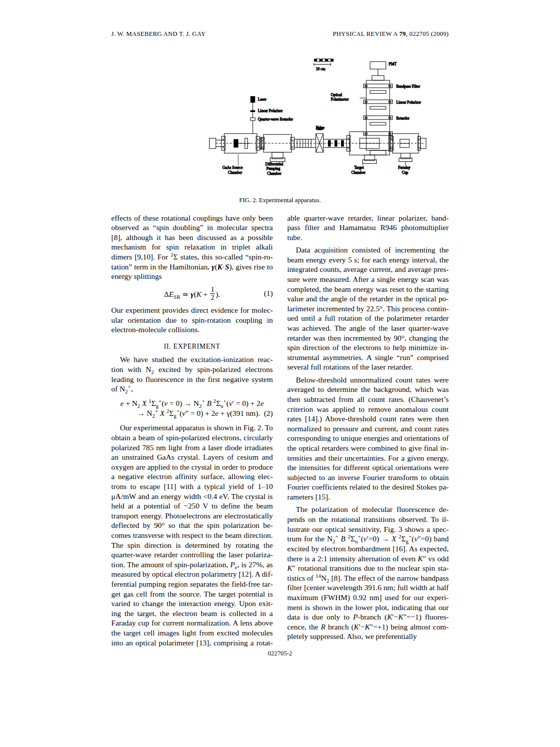J. W. Maseberg and T. J. Gay
Physical Review A 79, 022705 (2009)
10 cm PMT Bandpass Filter Linear Polarizer Retarder Optical Polarimeter Laser Linear Polarizer Quarter-wave Retarder Gate Valve GaAs Source Chamber Differential Pumping Chamber Target Chamber Faraday Cup
FIG. 2. Experimental apparatus.
effects of these rotational couplings have only been observed as “spin doubling” in molecular spectra [8], although it has been discussed as a possible mechanism for spin relaxation in triplet alkali dimers [9,10]. For 2Σ states, this so-called “spin-rotation” term in the Hamiltonian, γ(K·S), gives rise to energy splittings
ΔESR ≃ γ(K + 12). (1)
Our experiment provides direct evidence for molecular orientation due to spin-rotation coupling in electron-molecule collisions.
II. Experiment
We have studied the excitation-ionization reaction with N2 excited by spin-polarized electrons leading to fluorescence in the first negative system of N2+,
e + N2 X 1Σg+(v = 0) → N2+ B 2Σu+(v′ = 0) + 2e
→ N2+ X 2Σg+(v″ = 0) + 2e + γ(391 nm). (2)
Our experimental apparatus is shown in Fig. 2. To obtain a beam of spin-polarized electrons, circularly polarized 785 nm light from a laser diode irradiates an unstrained GaAs crystal. Layers of cesium and oxygen are applied to the crystal in order to produce a negative electron affinity surface, allowing electrons to escape [11] with a typical yield of 1–10 μA/mW and an energy width <0.4 eV. The crystal is held at a potential of −250 V to define the beam transport energy. Photoelectrons are electrostatically deflected by 90° so that the spin polarization becomes transverse with respect to the beam direction. The spin direction is determined by rotating the quarter-wave retarder controlling the laser polarization. The amount of spin-polarization, Pe, is 27%, as measured by optical electron polarimetry [12]. A differential pumping region separates the field-free target gas cell from the source. The target potential is varied to change the interaction energy. Upon exiting the target, the electron beam is collected in a Faraday cup for current normalization. A lens above the target cell images light from excited molecules into an optical polarimeter [13], comprising a rotatable quarter-wave retarder, linear polarizer, bandpass filter and Hamamatsu R946 photomultiplier tube.
Data acquisition consisted of incrementing the beam energy every 5 s; for each energy interval, the integrated counts, average current, and average pressure were measured. After a single energy scan was completed, the beam energy was reset to the starting value and the angle of the retarder in the optical polarimeter incremented by 22.5°. This process continued until a full rotation of the polarimeter retarder was achieved. The angle of the laser quarter-wave retarder was then incremented by 90°, changing the spin direction of the electrons to help minimize instrumental asymmetries. A single “run” comprised several full rotations of the laser retarder.
Below-threshold unnormalized count rates were averaged to determine the background, which was then subtracted from all count rates. (Chauvenet’s criterion was applied to remove anomalous count rates [14].) Above-threshold count rates were then normalized to pressure and current, and count rates corresponding to unique energies and orientations of the optical retarders were combined to give final intensities and their uncertainties. For a given energy, the intensities for different optical orientations were subjected to an inverse Fourier transform to obtain Fourier coefficients related to the desired Stokes parameters [15].
The polarization of molecular fluorescence depends on the rotational transitions observed. To illustrate our optical sensitivity, Fig. 3 shows a spectrum for the N2+ B 2Σu+(v′=0) → X 2Σg+(v″=0) band excited by electron bombardment [16]. As expected, there is a 2:1 intensity alternation of even K″ vs odd K″ rotational transitions due to the nuclear spin statistics of 14N2 [8]. The effect of the narrow bandpass filter [center wavelength 391.6 nm; full width at half maximum (FWHM) 0.92 nm] used for our experiment is shown in the lower plot, indicating that our data is due only to P-branch (K′−K″=−1) fluorescence, the R branch (K′−K″=+1) being almost completely suppressed. Also, we preferentially
022705-2